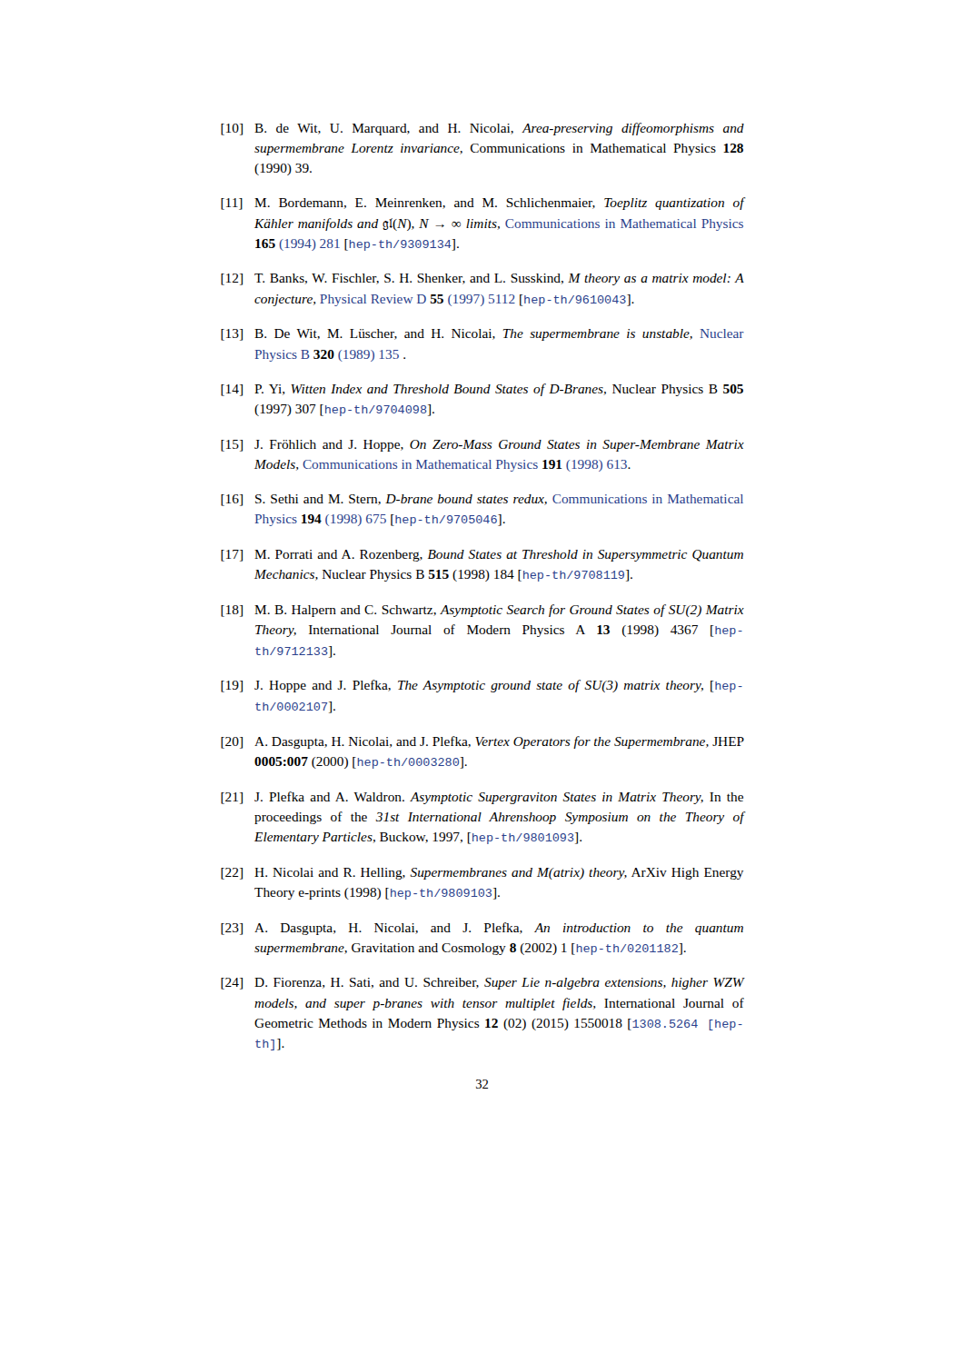[10] B. de Wit, U. Marquard, and H. Nicolai, Area-preserving diffeomorphisms and supermembrane Lorentz invariance, Communications in Mathematical Physics 128 (1990) 39.
[11] M. Bordemann, E. Meinrenken, and M. Schlichenmaier, Toeplitz quantization of Kähler manifolds and 𝔤𝔩(N), N → ∞ limits, Communications in Mathematical Physics 165 (1994) 281 [hep-th/9309134].
[12] T. Banks, W. Fischler, S. H. Shenker, and L. Susskind, M theory as a matrix model: A conjecture, Physical Review D 55 (1997) 5112 [hep-th/9610043].
[13] B. De Wit, M. Lüscher, and H. Nicolai, The supermembrane is unstable, Nuclear Physics B 320 (1989) 135 .
[14] P. Yi, Witten Index and Threshold Bound States of D-Branes, Nuclear Physics B 505 (1997) 307 [hep-th/9704098].
[15] J. Fröhlich and J. Hoppe, On Zero-Mass Ground States in Super-Membrane Matrix Models, Communications in Mathematical Physics 191 (1998) 613.
[16] S. Sethi and M. Stern, D-brane bound states redux, Communications in Mathematical Physics 194 (1998) 675 [hep-th/9705046].
[17] M. Porrati and A. Rozenberg, Bound States at Threshold in Supersymmetric Quantum Mechanics, Nuclear Physics B 515 (1998) 184 [hep-th/9708119].
[18] M. B. Halpern and C. Schwartz, Asymptotic Search for Ground States of SU(2) Matrix Theory, International Journal of Modern Physics A 13 (1998) 4367 [hep-th/9712133].
[19] J. Hoppe and J. Plefka, The Asymptotic ground state of SU(3) matrix theory, [hep-th/0002107].
[20] A. Dasgupta, H. Nicolai, and J. Plefka, Vertex Operators for the Supermembrane, JHEP 0005:007 (2000) [hep-th/0003280].
[21] J. Plefka and A. Waldron. Asymptotic Supergraviton States in Matrix Theory, In the proceedings of the 31st International Ahrenshoop Symposium on the Theory of Elementary Particles, Buckow, 1997, [hep-th/9801093].
[22] H. Nicolai and R. Helling, Supermembranes and M(atrix) theory, ArXiv High Energy Theory e-prints (1998) [hep-th/9809103].
[23] A. Dasgupta, H. Nicolai, and J. Plefka, An introduction to the quantum supermembrane, Gravitation and Cosmology 8 (2002) 1 [hep-th/0201182].
[24] D. Fiorenza, H. Sati, and U. Schreiber, Super Lie n-algebra extensions, higher WZW models, and super p-branes with tensor multiplet fields, International Journal of Geometric Methods in Modern Physics 12 (02) (2015) 1550018 [1308.5264 [hep-th]].
32